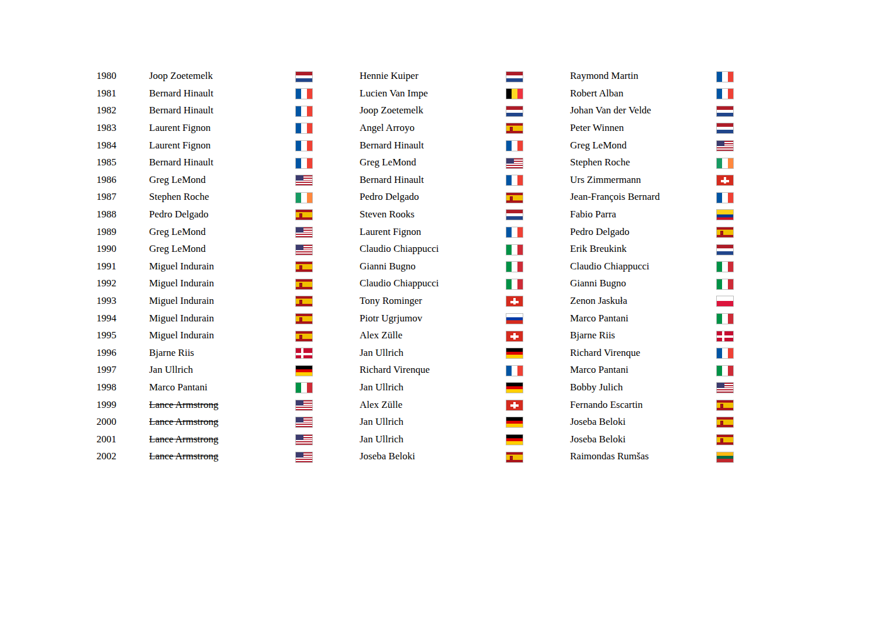| 1980 | Joop Zoetemelk | | Hennie Kuiper | | Raymond Martin | |
| 1981 | Bernard Hinault | | Lucien Van Impe | | Robert Alban | |
| 1982 | Bernard Hinault | | Joop Zoetemelk | | Johan Van der Velde | |
| 1983 | Laurent Fignon | | Angel Arroyo | | Peter Winnen | |
| 1984 | Laurent Fignon | | Bernard Hinault | | Greg LeMond | |
| 1985 | Bernard Hinault | | Greg LeMond | | Stephen Roche | |
| 1986 | Greg LeMond | | Bernard Hinault | | Urs Zimmermann | |
| 1987 | Stephen Roche | | Pedro Delgado | | Jean-François Bernard | |
| 1988 | Pedro Delgado | | Steven Rooks | | Fabio Parra | |
| 1989 | Greg LeMond | | Laurent Fignon | | Pedro Delgado | |
| 1990 | Greg LeMond | | Claudio Chiappucci | | Erik Breukink | |
| 1991 | Miguel Indurain | | Gianni Bugno | | Claudio Chiappucci | |
| 1992 | Miguel Indurain | | Claudio Chiappucci | | Gianni Bugno | |
| 1993 | Miguel Indurain | | Tony Rominger | | Zenon Jaskuła | |
| 1994 | Miguel Indurain | | Piotr Ugrjumov | | Marco Pantani | |
| 1995 | Miguel Indurain | | Alex Zülle | | Bjarne Riis | |
| 1996 | Bjarne Riis | | Jan Ullrich | | Richard Virenque | |
| 1997 | Jan Ullrich | | Richard Virenque | | Marco Pantani | |
| 1998 | Marco Pantani | | Jan Ullrich | | Bobby Julich | |
| 1999 | Lance Armstrong | | Alex Zülle | | Fernando Escartin | |
| 2000 | Lance Armstrong | | Jan Ullrich | | Joseba Beloki | |
| 2001 | Lance Armstrong | | Jan Ullrich | | Joseba Beloki | |
| 2002 | Lance Armstrong | | Joseba Beloki | | Raimondas Rumšas | |